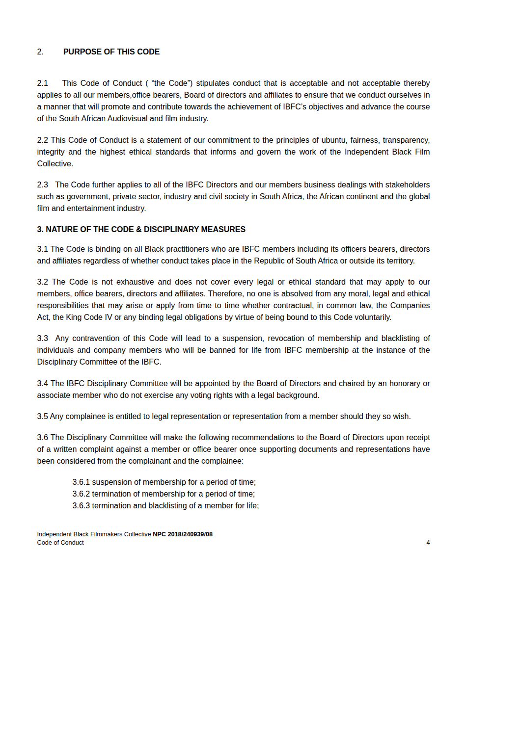2.
PURPOSE OF THIS CODE
2.1 This Code of Conduct ( “the Code”) stipulates conduct that is acceptable and not acceptable thereby applies to all our members,office bearers, Board of directors and affiliates to ensure that we conduct ourselves in a manner that will promote and contribute towards the achievement of IBFC’s objectives and advance the course of the South African Audiovisual and film industry.
2.2 This Code of Conduct is a statement of our commitment to the principles of ubuntu, fairness, transparency, integrity and the highest ethical standards that informs and govern the work of the Independent Black Film Collective.
2.3 The Code further applies to all of the IBFC Directors and our members business dealings with stakeholders such as government, private sector, industry and civil society in South Africa, the African continent and the global film and entertainment industry.
3. NATURE OF THE CODE & DISCIPLINARY MEASURES
3.1 The Code is binding on all Black practitioners who are IBFC members including its officers bearers, directors and affiliates regardless of whether conduct takes place in the Republic of South Africa or outside its territory.
3.2 The Code is not exhaustive and does not cover every legal or ethical standard that may apply to our members, office bearers, directors and affiliates. Therefore, no one is absolved from any moral, legal and ethical responsibilities that may arise or apply from time to time whether contractual, in common law, the Companies Act, the King Code IV or any binding legal obligations by virtue of being bound to this Code voluntarily.
3.3 Any contravention of this Code will lead to a suspension, revocation of membership and blacklisting of individuals and company members who will be banned for life from IBFC membership at the instance of the Disciplinary Committee of the IBFC.
3.4 The IBFC Disciplinary Committee will be appointed by the Board of Directors and chaired by an honorary or associate member who do not exercise any voting rights with a legal background.
3.5 Any complainee is entitled to legal representation or representation from a member should they so wish.
3.6 The Disciplinary Committee will make the following recommendations to the Board of Directors upon receipt of a written complaint against a member or office bearer once supporting documents and representations have been considered from the complainant and the complainee:
3.6.1 suspension of membership for a period of time;
3.6.2 termination of membership for a period of time;
3.6.3 termination and blacklisting of a member for life;
Independent Black Filmmakers Collective NPC 2018/240939/08
Code of Conduct 4